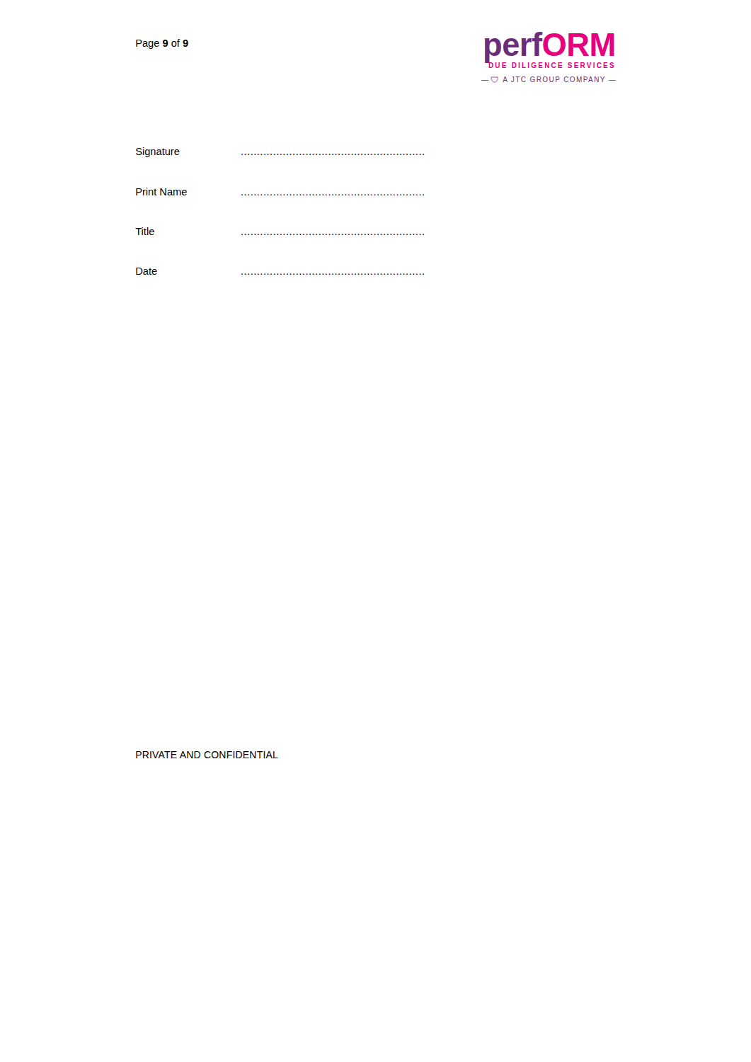Page 9 of 9
perf ORM
DUE DILIGENCE SERVICES
— 🛡 A JTC GROUP COMPANY —
Signature
.........................................................
Print Name
.........................................................
Title
.........................................................
Date
.........................................................
PRIVATE AND CONFIDENTIAL